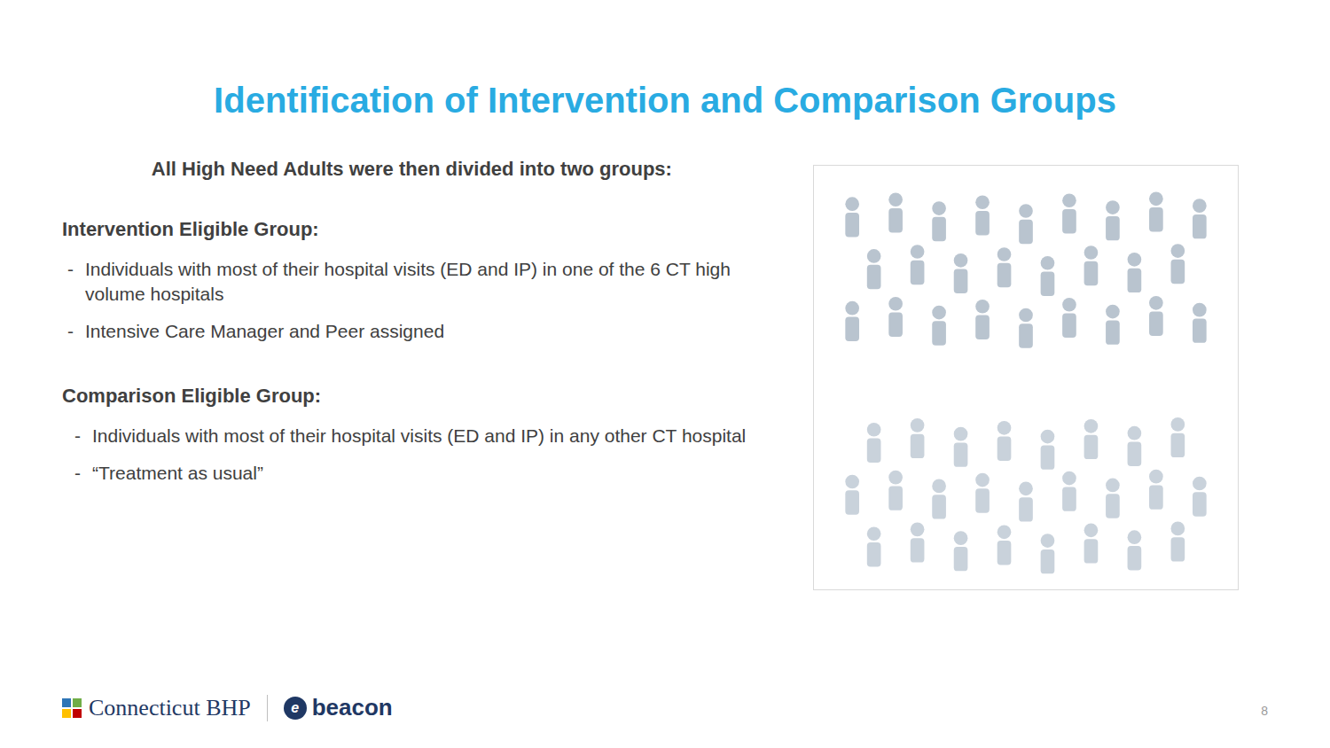Identification of Intervention and Comparison Groups
All High Need Adults were then divided into two groups:
Intervention Eligible Group:
Individuals with most of their hospital visits (ED and IP) in one of the 6 CT high volume hospitals
Intensive Care Manager and Peer assigned
Comparison Eligible Group:
Individuals with most of their hospital visits (ED and IP) in any other CT hospital
“Treatment as usual”
Connecticut BHP
e beacon
8